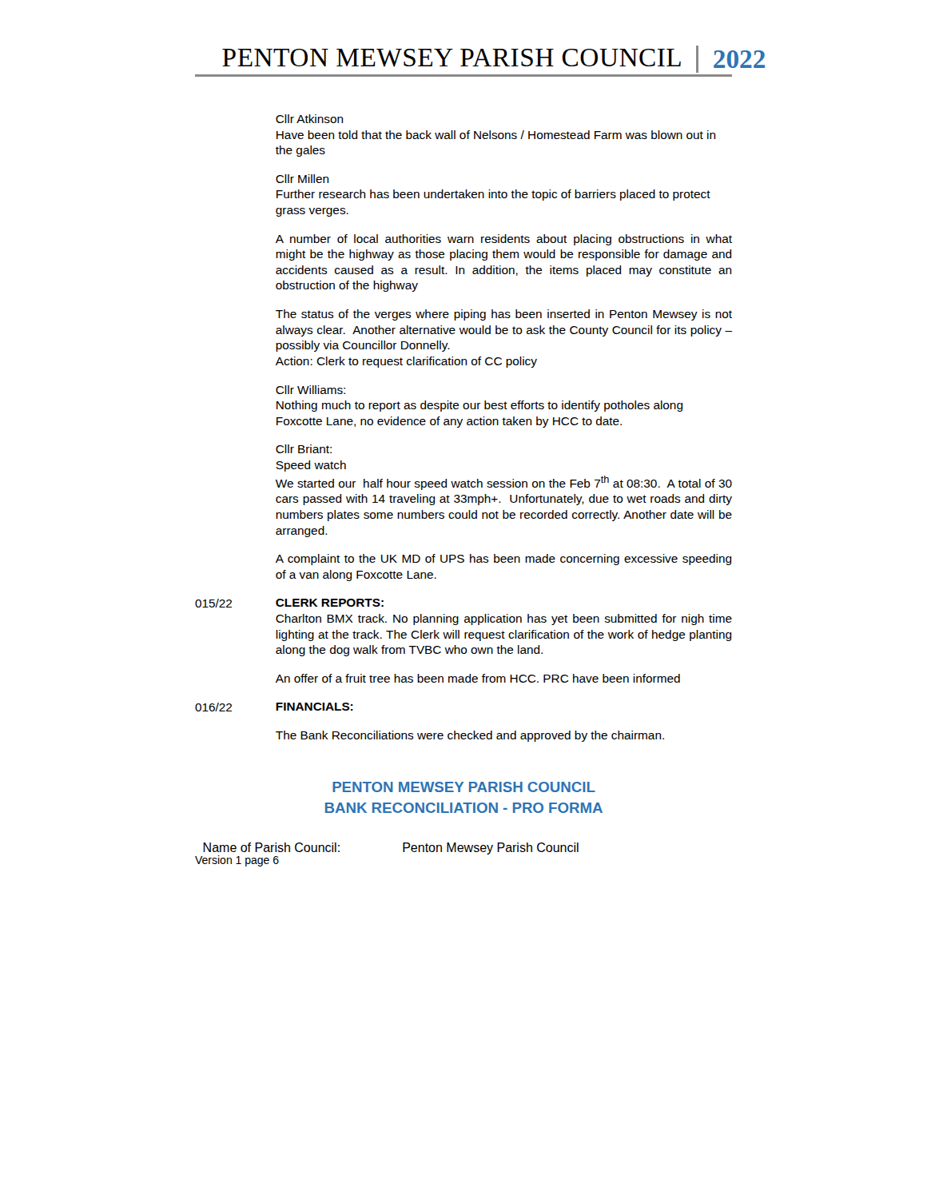PENTON MEWSEY PARISH COUNCIL
2022
Cllr Atkinson
Have been told that the back wall of Nelsons / Homestead Farm was blown out in the gales
Cllr Millen
Further research has been undertaken into the topic of barriers placed to protect grass verges.
A number of local authorities warn residents about placing obstructions in what might be the highway as those placing them would be responsible for damage and accidents caused as a result. In addition, the items placed may constitute an obstruction of the highway
The status of the verges where piping has been inserted in Penton Mewsey is not always clear. Another alternative would be to ask the County Council for its policy – possibly via Councillor Donnelly.
Action: Clerk to request clarification of CC policy
Cllr Williams:
Nothing much to report as despite our best efforts to identify potholes along Foxcotte Lane, no evidence of any action taken by HCC to date.
Cllr Briant:
Speed watch
We started our half hour speed watch session on the Feb 7th at 08:30. A total of 30 cars passed with 14 traveling at 33mph+. Unfortunately, due to wet roads and dirty numbers plates some numbers could not be recorded correctly. Another date will be arranged.
A complaint to the UK MD of UPS has been made concerning excessive speeding of a van along Foxcotte Lane.
015/22
CLERK REPORTS:
Charlton BMX track. No planning application has yet been submitted for nigh time lighting at the track. The Clerk will request clarification of the work of hedge planting along the dog walk from TVBC who own the land.
An offer of a fruit tree has been made from HCC. PRC have been informed
016/22
FINANCIALS:
The Bank Reconciliations were checked and approved by the chairman.
PENTON MEWSEY PARISH COUNCIL
BANK RECONCILIATION - PRO FORMA
Name of Parish Council:
Penton Mewsey Parish Council
Version 1 page 6